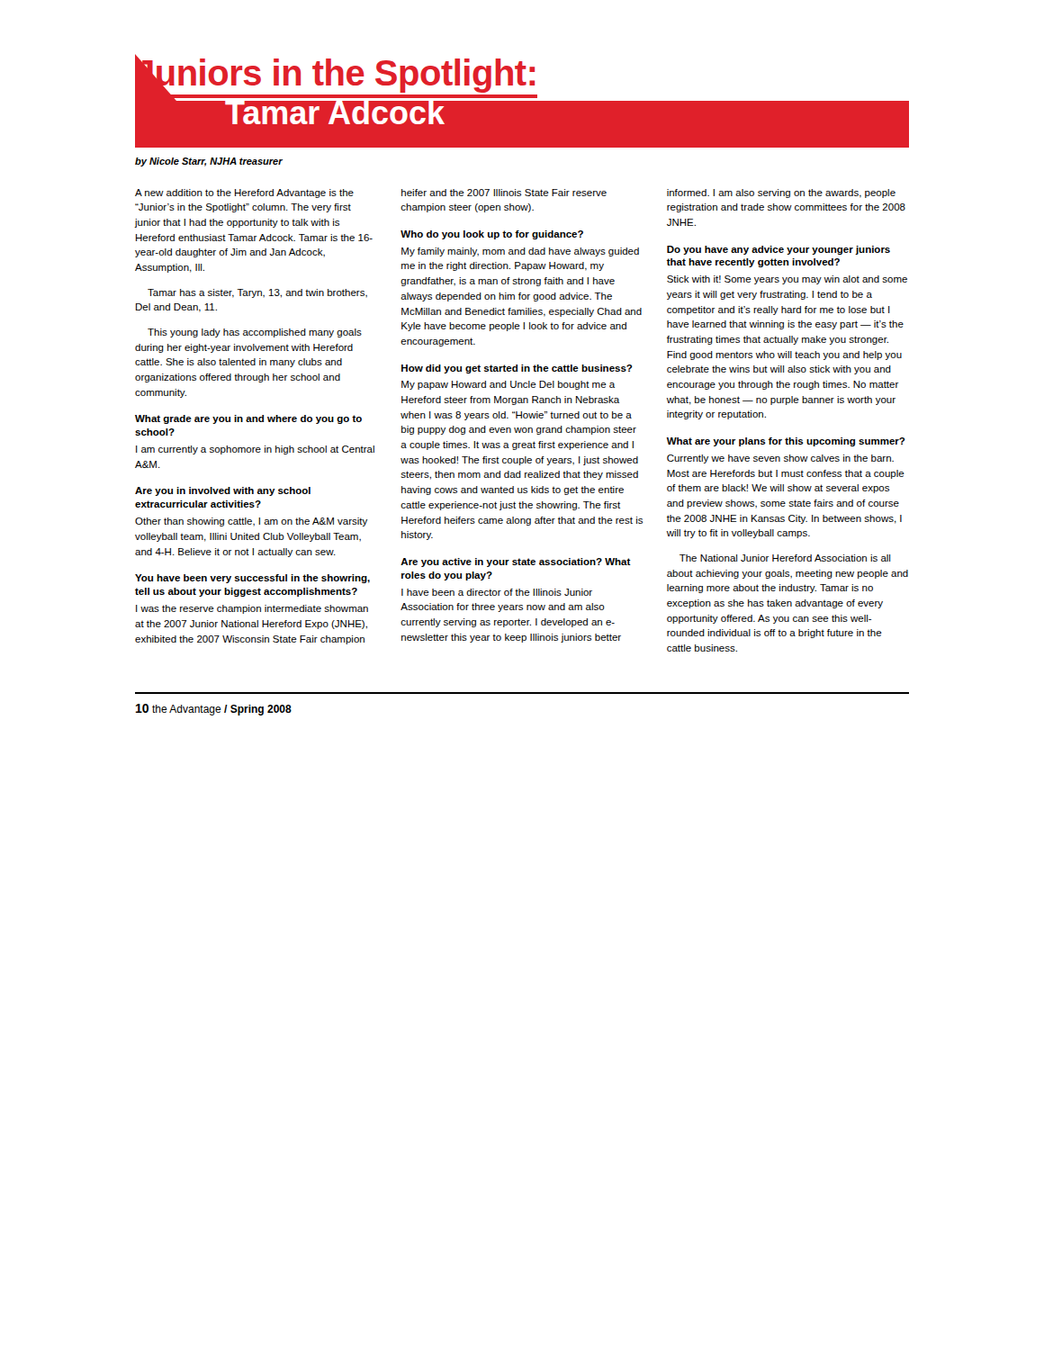Juniors in the Spotlight:
Tamar Adcock
by Nicole Starr, NJHA treasurer
A new addition to the Hereford Advantage is the “Junior’s in the Spotlight” column. The very first junior that I had the opportunity to talk with is Hereford enthusiast Tamar Adcock. Tamar is the 16-year-old daughter of Jim and Jan Adcock, Assumption, Ill.
Tamar has a sister, Taryn, 13, and twin brothers, Del and Dean, 11.
This young lady has accomplished many goals during her eight-year involvement with Hereford cattle. She is also talented in many clubs and organizations offered through her school and community.
What grade are you in and where do you go to school?
I am currently a sophomore in high school at Central A&M.
Are you in involved with any school extracurricular activities?
Other than showing cattle, I am on the A&M varsity volleyball team, Illini United Club Volleyball Team, and 4-H. Believe it or not I actually can sew.
You have been very successful in the showring, tell us about your biggest accomplishments?
I was the reserve champion intermediate showman at the 2007 Junior National Hereford Expo (JNHE), exhibited the 2007 Wisconsin State Fair champion heifer and the 2007 Illinois State Fair reserve champion steer (open show).
Who do you look up to for guidance?
My family mainly, mom and dad have always guided me in the right direction. Papaw Howard, my grandfather, is a man of strong faith and I have always depended on him for good advice. The McMillan and Benedict families, especially Chad and Kyle have become people I look to for advice and encouragement.
How did you get started in the cattle business?
My papaw Howard and Uncle Del bought me a Hereford steer from Morgan Ranch in Nebraska when I was 8 years old. “Howie” turned out to be a big puppy dog and even won grand champion steer a couple times. It was a great first experience and I was hooked! The first couple of years, I just showed steers, then mom and dad realized that they missed having cows and wanted us kids to get the entire cattle experience-not just the showring. The first Hereford heifers came along after that and the rest is history.
Are you active in your state association? What roles do you play?
I have been a director of the Illinois Junior Association for three years now and am also currently serving as reporter. I developed an e-newsletter this year to keep Illinois juniors better informed. I am also serving on the awards, people registration and trade show committees for the 2008 JNHE.
Do you have any advice your younger juniors that have recently gotten involved?
Stick with it! Some years you may win alot and some years it will get very frustrating. I tend to be a competitor and it’s really hard for me to lose but I have learned that winning is the easy part — it’s the frustrating times that actually make you stronger. Find good mentors who will teach you and help you celebrate the wins but will also stick with you and encourage you through the rough times. No matter what, be honest — no purple banner is worth your integrity or reputation.
What are your plans for this upcoming summer?
Currently we have seven show calves in the barn. Most are Herefords but I must confess that a couple of them are black! We will show at several expos and preview shows, some state fairs and of course the 2008 JNHE in Kansas City. In between shows, I will try to fit in volleyball camps.
The National Junior Hereford Association is all about achieving your goals, meeting new people and learning more about the industry. Tamar is no exception as she has taken advantage of every opportunity offered. As you can see this well-rounded individual is off to a bright future in the cattle business.
10 the Advantage / Spring 2008